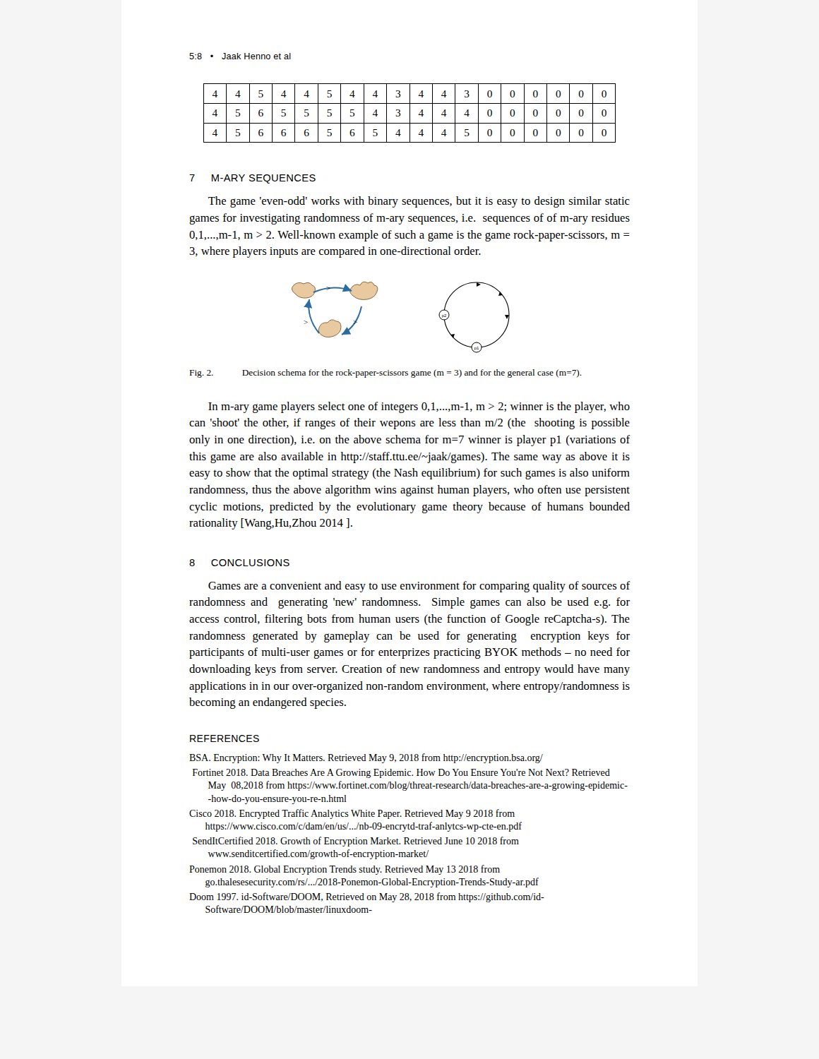5:8•Jaak Henno et al
| 4 | 4 | 5 | 4 | 4 | 5 | 4 | 4 | 3 | 4 | 4 | 3 | 0 | 0 | 0 | 0 | 0 | 0 |
| 4 | 5 | 6 | 5 | 5 | 5 | 5 | 4 | 3 | 4 | 4 | 4 | 0 | 0 | 0 | 0 | 0 | 0 |
| 4 | 5 | 6 | 6 | 6 | 5 | 6 | 5 | 4 | 4 | 4 | 5 | 0 | 0 | 0 | 0 | 0 | 0 |
7 M-ARY SEQUENCES
The game 'even-odd' works with binary sequences, but it is easy to design similar static games for investigating randomness of m-ary sequences, i.e. sequences of of m-ary residues 0,1,...,m-1, m > 2. Well-known example of such a game is the game rock-paper-scissors, m = 3, where players inputs are compared in one-directional order.
> > > p2 p1
Fig. 2. Decision schema for the rock-paper-scissors game (m = 3) and for the general case (m=7).
In m-ary game players select one of integers 0,1,...,m-1, m > 2; winner is the player, who can 'shoot' the other, if ranges of their wepons are less than m/2 (the shooting is possible only in one direction), i.e. on the above schema for m=7 winner is player p1 (variations of this game are also available in http://staff.ttu.ee/~jaak/games). The same way as above it is easy to show that the optimal strategy (the Nash equilibrium) for such games is also uniform randomness, thus the above algorithm wins against human players, who often use persistent cyclic motions, predicted by the evolutionary game theory because of humans bounded rationality [Wang,Hu,Zhou 2014 ].
8 CONCLUSIONS
Games are a convenient and easy to use environment for comparing quality of sources of randomness and generating 'new' randomness. Simple games can also be used e.g. for access control, filtering bots from human users (the function of Google reCaptcha-s). The randomness generated by gameplay can be used for generating encryption keys for participants of multi-user games or for enterprizes practicing BYOK methods – no need for downloading keys from server. Creation of new randomness and entropy would have many applications in in our over-organized non-random environment, where entropy/randomness is becoming an endangered species.
REFERENCES
BSA. Encryption: Why It Matters. Retrieved May 9, 2018 from http://encryption.bsa.org/
Fortinet 2018. Data Breaches Are A Growing Epidemic. How Do You Ensure You're Not Next? Retrieved May 08,2018 from https://www.fortinet.com/blog/threat-research/data-breaches-are-a-growing-epidemic--how-do-you-ensure-you-re-n.html
Cisco 2018. Encrypted Traffic Analytics White Paper. Retrieved May 9 2018 from https://www.cisco.com/c/dam/en/us/.../nb-09-encrytd-traf-anlytcs-wp-cte-en.pdf
SendItCertified 2018. Growth of Encryption Market. Retrieved June 10 2018 from www.senditcertified.com/growth-of-encryption-market/
Ponemon 2018. Global Encryption Trends study. Retrieved May 13 2018 from go.thalesesecurity.com/rs/.../2018-Ponemon-Global-Encryption-Trends-Study-ar.pdf
Doom 1997. id-Software/DOOM, Retrieved on May 28, 2018 from https://github.com/id-Software/DOOM/blob/master/linuxdoom-